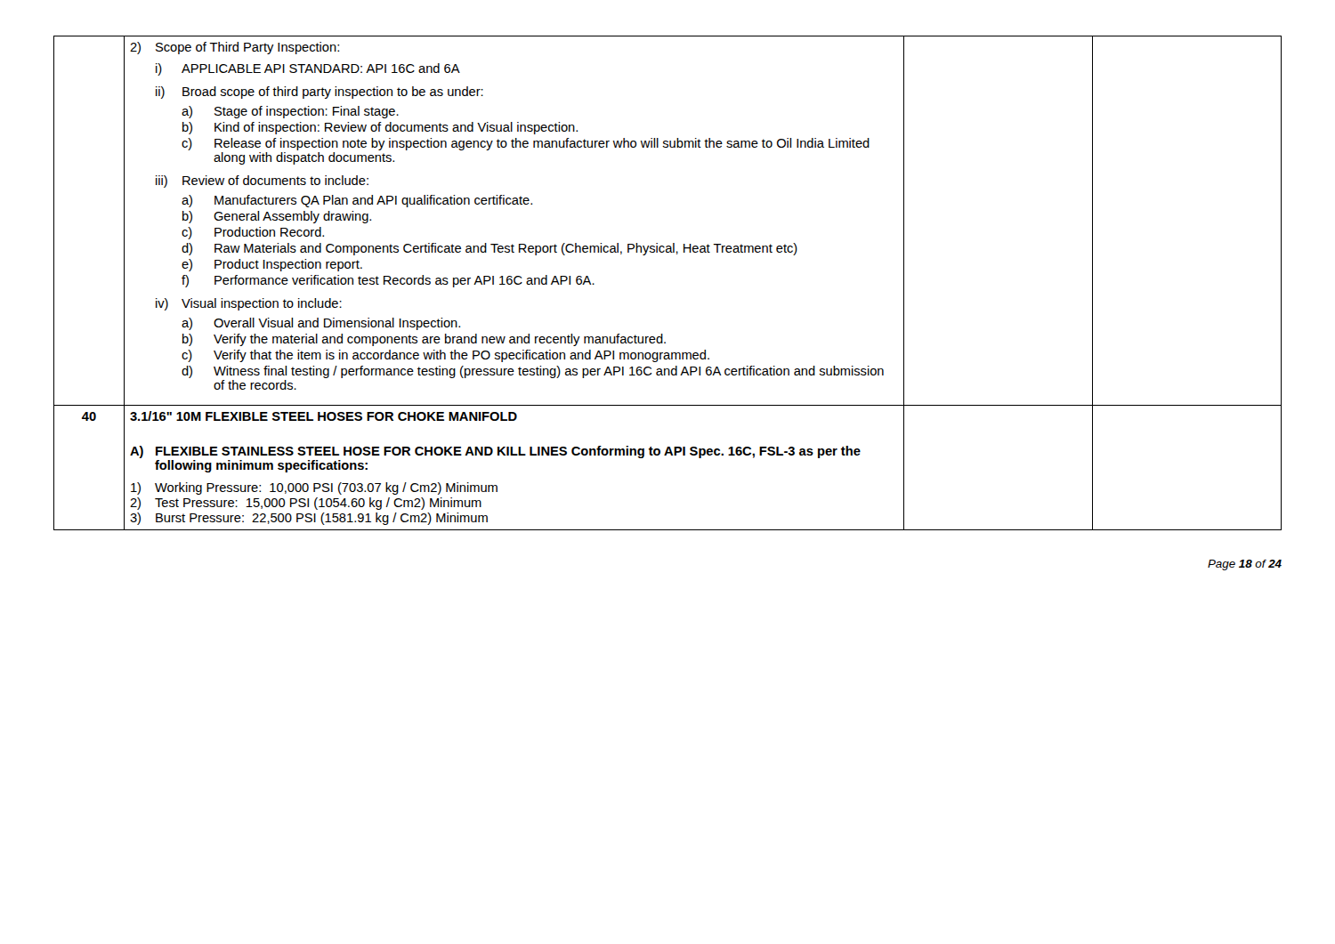| | 2) Scope of Third Party Inspection: i) APPLICABLE API STANDARD: API 16C and 6A ii) Broad scope of third party inspection to be as under: a) Stage of inspection: Final stage. b) Kind of inspection: Review of documents and Visual inspection. c) Release of inspection note by inspection agency to the manufacturer who will submit the same to Oil India Limited along with dispatch documents. iii) Review of documents to include: a) Manufacturers QA Plan and API qualification certificate. b) General Assembly drawing. c) Production Record. d) Raw Materials and Components Certificate and Test Report (Chemical, Physical, Heat Treatment etc) e) Product Inspection report. f) Performance verification test Records as per API 16C and API 6A. iv) Visual inspection to include: a) Overall Visual and Dimensional Inspection. b) Verify the material and components are brand new and recently manufactured. c) Verify that the item is in accordance with the PO specification and API monogrammed. d) Witness final testing / performance testing (pressure testing) as per API 16C and API 6A certification and submission of the records. | | |
| 40 | 3.1/16" 10M FLEXIBLE STEEL HOSES FOR CHOKE MANIFOLD A) FLEXIBLE STAINLESS STEEL HOSE FOR CHOKE AND KILL LINES Conforming to API Spec. 16C, FSL-3 as per the following minimum specifications: 1) Working Pressure: 10,000 PSI (703.07 kg / Cm2) Minimum 2) Test Pressure: 15,000 PSI (1054.60 kg / Cm2) Minimum 3) Burst Pressure: 22,500 PSI (1581.91 kg / Cm2) Minimum | | |
Page 18 of 24